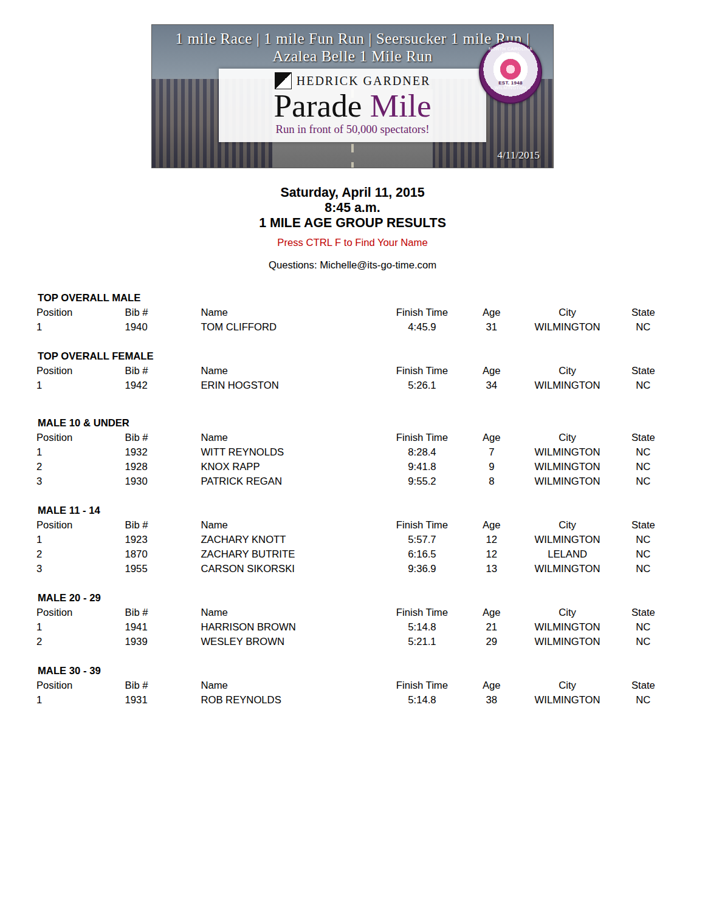1 mile Race | 1 mile Fun Run | Seersucker 1 mile Run | Azalea Belle 1 Mile Run
HEDRICK GARDNER
Parade Mile
Run in front of 50,000 spectators!
NORTH CAROLINA AZALEA
EST. 1948
WILMINGTON
4/11/2015
Saturday, April 11, 2015
8:45 a.m.
1 MILE AGE GROUP RESULTS
Press CTRL F to Find Your Name
Questions: Michelle@its-go-time.com
TOP OVERALL MALE
| Position | Bib # | Name | Finish Time | Age | City | State |
| --- | --- | --- | --- | --- | --- | --- |
| 1 | 1940 | TOM CLIFFORD | 4:45.9 | 31 | WILMINGTON | NC |
TOP OVERALL FEMALE
| Position | Bib # | Name | Finish Time | Age | City | State |
| --- | --- | --- | --- | --- | --- | --- |
| 1 | 1942 | ERIN HOGSTON | 5:26.1 | 34 | WILMINGTON | NC |
MALE 10 & UNDER
| Position | Bib # | Name | Finish Time | Age | City | State |
| --- | --- | --- | --- | --- | --- | --- |
| 1 | 1932 | WITT REYNOLDS | 8:28.4 | 7 | WILMINGTON | NC |
| 2 | 1928 | KNOX RAPP | 9:41.8 | 9 | WILMINGTON | NC |
| 3 | 1930 | PATRICK REGAN | 9:55.2 | 8 | WILMINGTON | NC |
MALE 11 - 14
| Position | Bib # | Name | Finish Time | Age | City | State |
| --- | --- | --- | --- | --- | --- | --- |
| 1 | 1923 | ZACHARY KNOTT | 5:57.7 | 12 | WILMINGTON | NC |
| 2 | 1870 | ZACHARY BUTRITE | 6:16.5 | 12 | LELAND | NC |
| 3 | 1955 | CARSON SIKORSKI | 9:36.9 | 13 | WILMINGTON | NC |
MALE 20 - 29
| Position | Bib # | Name | Finish Time | Age | City | State |
| --- | --- | --- | --- | --- | --- | --- |
| 1 | 1941 | HARRISON BROWN | 5:14.8 | 21 | WILMINGTON | NC |
| 2 | 1939 | WESLEY BROWN | 5:21.1 | 29 | WILMINGTON | NC |
MALE 30 - 39
| Position | Bib # | Name | Finish Time | Age | City | State |
| --- | --- | --- | --- | --- | --- | --- |
| 1 | 1931 | ROB REYNOLDS | 5:14.8 | 38 | WILMINGTON | NC |